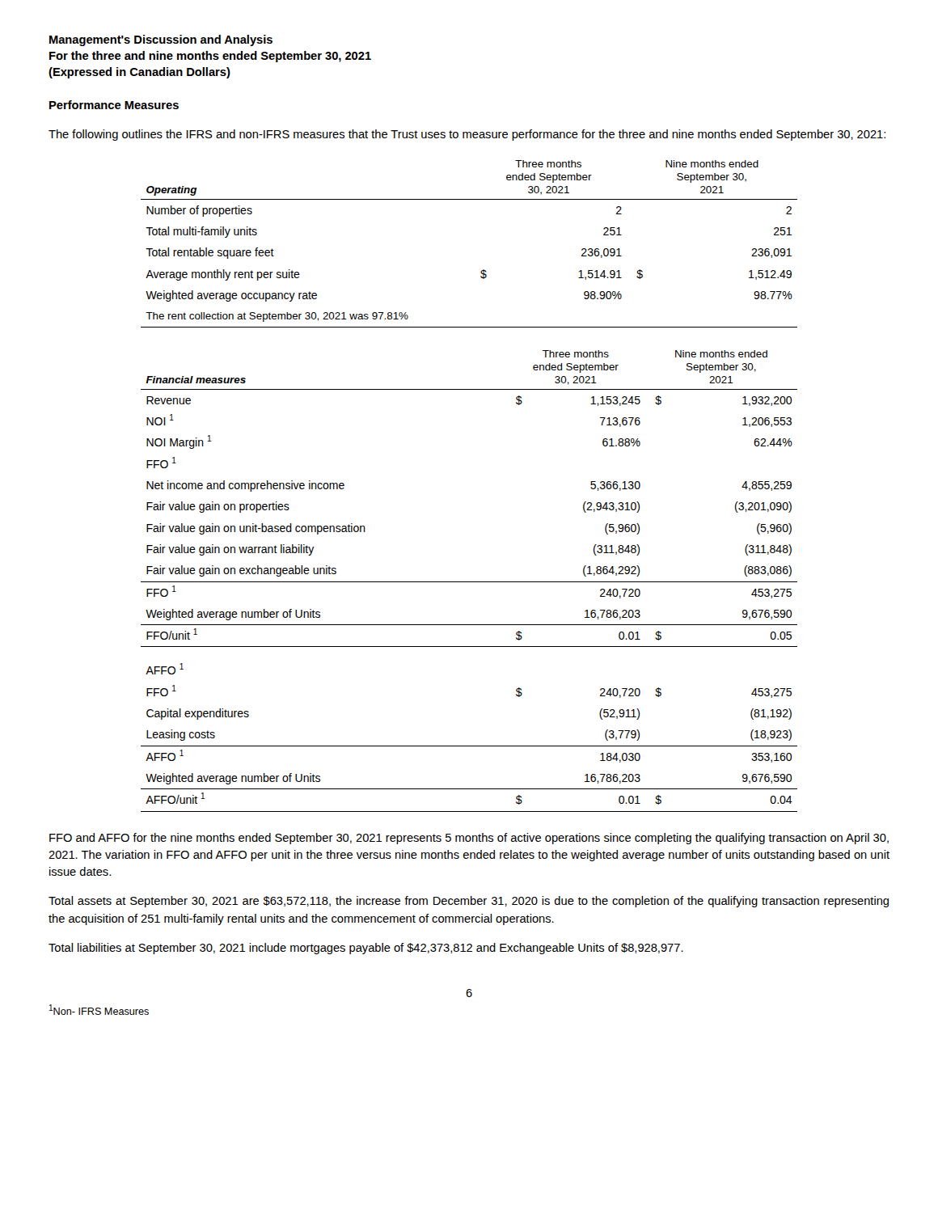Management's Discussion and Analysis
For the three and nine months ended September 30, 2021
(Expressed in Canadian Dollars)
Performance Measures
The following outlines the IFRS and non-IFRS measures that the Trust uses to measure performance for the three and nine months ended September 30, 2021:
| Operating | Three months ended September 30, 2021 | Nine months ended September 30, 2021 |
| --- | --- | --- |
| Number of properties | | 2 | | 2 |
| Total multi-family units | | 251 | | 251 |
| Total rentable square feet | | 236,091 | | 236,091 |
| Average monthly rent per suite | $ | 1,514.91 | $ | 1,512.49 |
| Weighted average occupancy rate | | 98.90% | | 98.77% |
| The rent collection at September 30, 2021 was 97.81% |
| Financial measures | Three months ended September 30, 2021 | Nine months ended September 30, 2021 |
| --- | --- | --- |
| Revenue | $ | 1,153,245 | $ | 1,932,200 |
| NOI 1 | | 713,676 | | 1,206,553 |
| NOI Margin 1 | | 61.88% | | 62.44% |
| FFO 1 | | | | |
| Net income and comprehensive income | | 5,366,130 | | 4,855,259 |
| Fair value gain on properties | | (2,943,310) | | (3,201,090) |
| Fair value gain on unit-based compensation | | (5,960) | | (5,960) |
| Fair value gain on warrant liability | | (311,848) | | (311,848) |
| Fair value gain on exchangeable units | | (1,864,292) | | (883,086) |
| FFO 1 | | 240,720 | | 453,275 |
| Weighted average number of Units | | 16,786,203 | | 9,676,590 |
| FFO/unit 1 | $ | 0.01 | $ | 0.05 |
| AFFO 1 | | | | |
| FFO 1 | $ | 240,720 | $ | 453,275 |
| Capital expenditures | | (52,911) | | (81,192) |
| Leasing costs | | (3,779) | | (18,923) |
| AFFO 1 | | 184,030 | | 353,160 |
| Weighted average number of Units | | 16,786,203 | | 9,676,590 |
| AFFO/unit 1 | $ | 0.01 | $ | 0.04 |
FFO and AFFO for the nine months ended September 30, 2021 represents 5 months of active operations since completing the qualifying transaction on April 30, 2021. The variation in FFO and AFFO per unit in the three versus nine months ended relates to the weighted average number of units outstanding based on unit issue dates.
Total assets at September 30, 2021 are $63,572,118, the increase from December 31, 2020 is due to the completion of the qualifying transaction representing the acquisition of 251 multi-family rental units and the commencement of commercial operations.
Total liabilities at September 30, 2021 include mortgages payable of $42,373,812 and Exchangeable Units of $8,928,977.
6
1Non- IFRS Measures